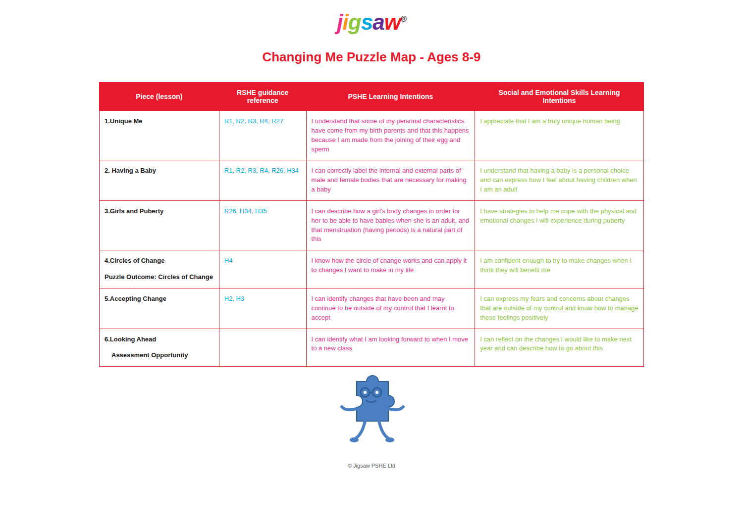jigsaw®
Changing Me Puzzle Map - Ages 8-9
| Piece (lesson) | RSHE guidance reference | PSHE Learning Intentions | Social and Emotional Skills Learning Intentions |
| --- | --- | --- | --- |
| 1.Unique Me | R1, R2, R3, R4, R27 | I understand that some of my personal characteristics have come from my birth parents and that this happens because I am made from the joining of their egg and sperm | I appreciate that I am a truly unique human being |
| 2. Having a Baby | R1, R2, R3, R4, R26, H34 | I can correctly label the internal and external parts of male and female bodies that are necessary for making a baby | I understand that having a baby is a personal choice and can express how I feel about having children when I am an adult |
| 3.Girls and Puberty | R26, H34, H35 | I can describe how a girl's body changes in order for her to be able to have babies when she is an adult, and that menstruation (having periods) is a natural part of this | I have strategies to help me cope with the physical and emotional changes I will experience during puberty |
| 4.Circles of Change Puzzle Outcome: Circles of Change | H4 | I know how the circle of change works and can apply it to changes I want to make in my life | I am confident enough to try to make changes when I think they will benefit me |
| 5.Accepting Change | H2, H3 | I can identify changes that have been and may continue to be outside of my control that I learnt to accept | I can express my fears and concerns about changes that are outside of my control and know how to manage these feelings positively |
| 6.Looking Ahead Assessment Opportunity | | I can identify what I am looking forward to when I move to a new class | I can reflect on the changes I would like to make next year and can describe how to go about this |
© Jigsaw PSHE Ltd